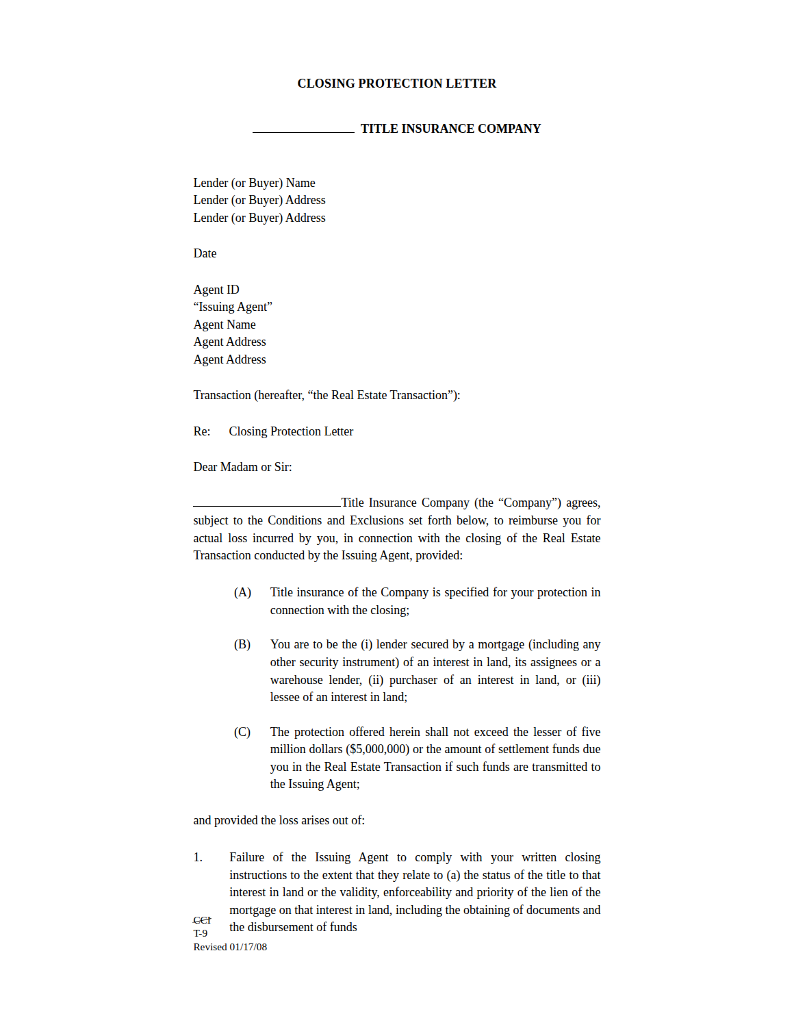CLOSING PROTECTION LETTER
TITLE INSURANCE COMPANY
Lender (or Buyer) Name
Lender (or Buyer) Address
Lender (or Buyer) Address
Date
Agent ID
“Issuing Agent”
Agent Name
Agent Address
Agent Address
Transaction (hereafter, “the Real Estate Transaction”):
Re: Closing Protection Letter
Dear Madam or Sir:
Title Insurance Company (the “Company”) agrees, subject to the Conditions and Exclusions set forth below, to reimburse you for actual loss incurred by you, in connection with the closing of the Real Estate Transaction conducted by the Issuing Agent, provided:
(A) Title insurance of the Company is specified for your protection in connection with the closing;
(B) You are to be the (i) lender secured by a mortgage (including any other security instrument) of an interest in land, its assignees or a warehouse lender, (ii) purchaser of an interest in land, or (iii) lessee of an interest in land;
(C) The protection offered herein shall not exceed the lesser of five million dollars ($5,000,000) or the amount of settlement funds due you in the Real Estate Transaction if such funds are transmitted to the Issuing Agent;
and provided the loss arises out of:
1. Failure of the Issuing Agent to comply with your written closing instructions to the extent that they relate to (a) the status of the title to that interest in land or the validity, enforceability and priority of the lien of the mortgage on that interest in land, including the obtaining of documents and the disbursement of funds
CCI
T-9
Revised 01/17/08